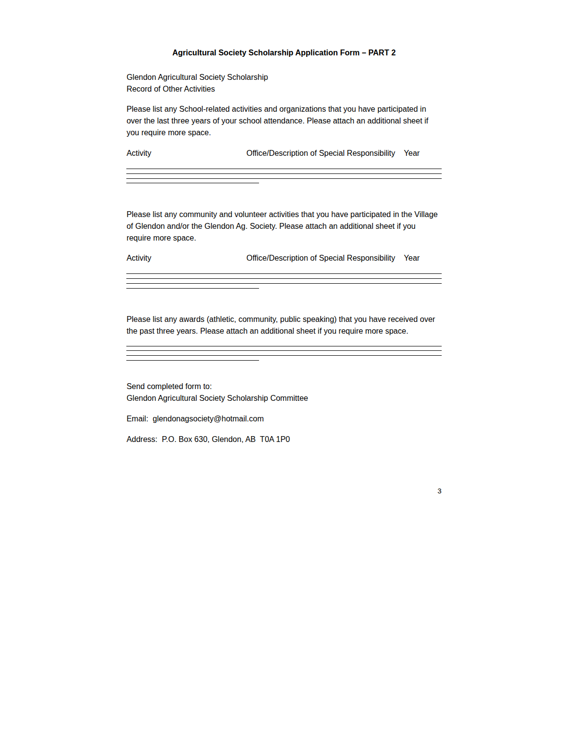Agricultural Society Scholarship Application Form – PART 2
Glendon Agricultural Society Scholarship
Record of Other Activities
Please list any School-related activities and organizations that you have participated in over the last three years of your school attendance. Please attach an additional sheet if you require more space.
Activity
Office/Description of Special Responsibility
Year
Please list any community and volunteer activities that you have participated in the Village of Glendon and/or the Glendon Ag. Society. Please attach an additional sheet if you require more space.
Activity
Office/Description of Special Responsibility
Year
Please list any awards (athletic, community, public speaking) that you have received over the past three years. Please attach an additional sheet if you require more space.
Send completed form to:
Glendon Agricultural Society Scholarship Committee
Email: glendonagsociety@hotmail.com
Address: P.O. Box 630, Glendon, AB T0A 1P0
3